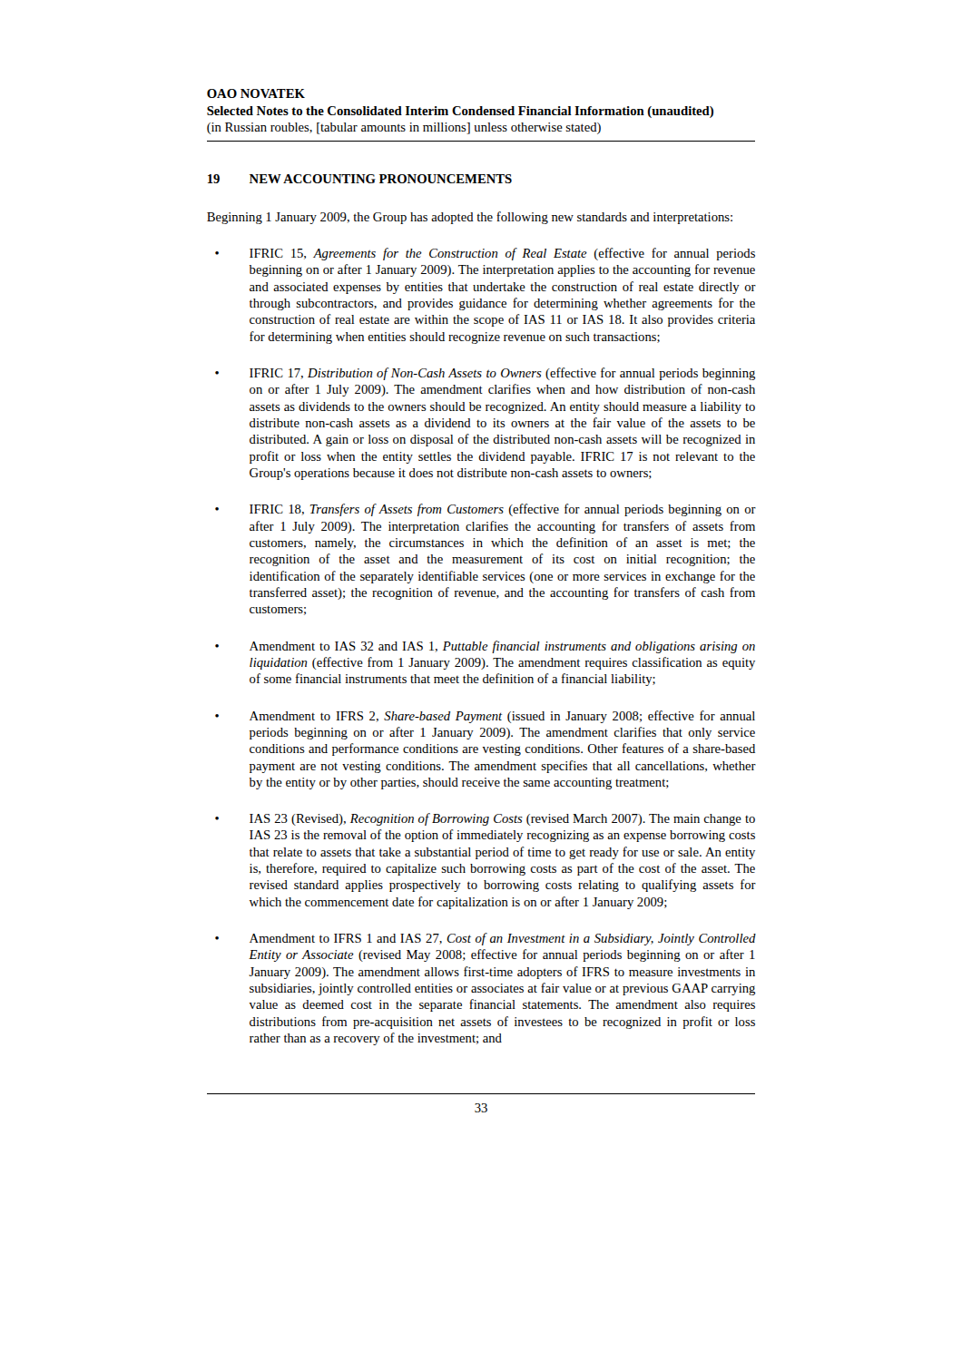OAO NOVATEK
Selected Notes to the Consolidated Interim Condensed Financial Information (unaudited)
(in Russian roubles, [tabular amounts in millions] unless otherwise stated)
19 NEW ACCOUNTING PRONOUNCEMENTS
Beginning 1 January 2009, the Group has adopted the following new standards and interpretations:
IFRIC 15, Agreements for the Construction of Real Estate (effective for annual periods beginning on or after 1 January 2009). The interpretation applies to the accounting for revenue and associated expenses by entities that undertake the construction of real estate directly or through subcontractors, and provides guidance for determining whether agreements for the construction of real estate are within the scope of IAS 11 or IAS 18. It also provides criteria for determining when entities should recognize revenue on such transactions;
IFRIC 17, Distribution of Non-Cash Assets to Owners (effective for annual periods beginning on or after 1 July 2009). The amendment clarifies when and how distribution of non-cash assets as dividends to the owners should be recognized. An entity should measure a liability to distribute non-cash assets as a dividend to its owners at the fair value of the assets to be distributed. A gain or loss on disposal of the distributed non-cash assets will be recognized in profit or loss when the entity settles the dividend payable. IFRIC 17 is not relevant to the Group's operations because it does not distribute non-cash assets to owners;
IFRIC 18, Transfers of Assets from Customers (effective for annual periods beginning on or after 1 July 2009). The interpretation clarifies the accounting for transfers of assets from customers, namely, the circumstances in which the definition of an asset is met; the recognition of the asset and the measurement of its cost on initial recognition; the identification of the separately identifiable services (one or more services in exchange for the transferred asset); the recognition of revenue, and the accounting for transfers of cash from customers;
Amendment to IAS 32 and IAS 1, Puttable financial instruments and obligations arising on liquidation (effective from 1 January 2009). The amendment requires classification as equity of some financial instruments that meet the definition of a financial liability;
Amendment to IFRS 2, Share-based Payment (issued in January 2008; effective for annual periods beginning on or after 1 January 2009). The amendment clarifies that only service conditions and performance conditions are vesting conditions. Other features of a share-based payment are not vesting conditions. The amendment specifies that all cancellations, whether by the entity or by other parties, should receive the same accounting treatment;
IAS 23 (Revised), Recognition of Borrowing Costs (revised March 2007). The main change to IAS 23 is the removal of the option of immediately recognizing as an expense borrowing costs that relate to assets that take a substantial period of time to get ready for use or sale. An entity is, therefore, required to capitalize such borrowing costs as part of the cost of the asset. The revised standard applies prospectively to borrowing costs relating to qualifying assets for which the commencement date for capitalization is on or after 1 January 2009;
Amendment to IFRS 1 and IAS 27, Cost of an Investment in a Subsidiary, Jointly Controlled Entity or Associate (revised May 2008; effective for annual periods beginning on or after 1 January 2009). The amendment allows first-time adopters of IFRS to measure investments in subsidiaries, jointly controlled entities or associates at fair value or at previous GAAP carrying value as deemed cost in the separate financial statements. The amendment also requires distributions from pre-acquisition net assets of investees to be recognized in profit or loss rather than as a recovery of the investment; and
33